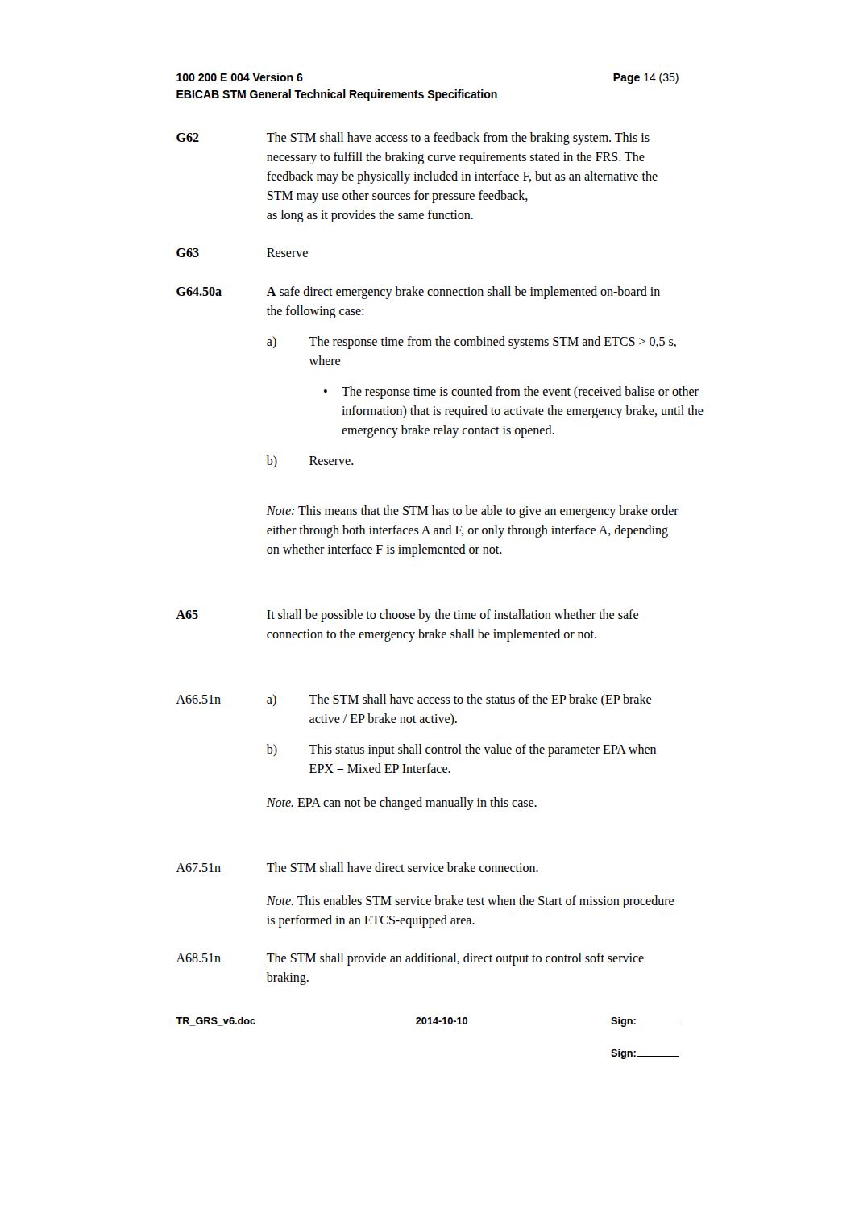| 100 200 E 004 Version 6 EBICAB STM General Technical Requirements Specification | Page 14 (35) |
G62
The STM shall have access to a feedback from the braking system. This is necessary to fulfill the braking curve requirements stated in the FRS. The feedback may be physically included in interface F, but as an alternative the STM may use other sources for pressure feedback,
as long as it provides the same function.
G63
Reserve
G64.50a
A safe direct emergency brake connection shall be implemented on-board in the following case:
a)
The response time from the combined systems STM and ETCS > 0,5 s, where
•
The response time is counted from the event (received balise or other information) that is required to activate the emergency brake, until the emergency brake relay contact is opened.
b)
Reserve.
Note: This means that the STM has to be able to give an emergency brake order either through both interfaces A and F, or only through interface A, depending on whether interface F is implemented or not.
A65
It shall be possible to choose by the time of installation whether the safe connection to the emergency brake shall be implemented or not.
A66.51n
a)
The STM shall have access to the status of the EP brake (EP brake active / EP brake not active).
b)
This status input shall control the value of the parameter EPA when EPX = Mixed EP Interface.
Note. EPA can not be changed manually in this case.
A67.51n
The STM shall have direct service brake connection.
Note. This enables STM service brake test when the Start of mission procedure is performed in an ETCS-equipped area.
A68.51n
The STM shall provide an additional, direct output to control soft service braking.
| TR_GRS_v6.doc | 2014-10-10 | Sign: |
| Sign: |